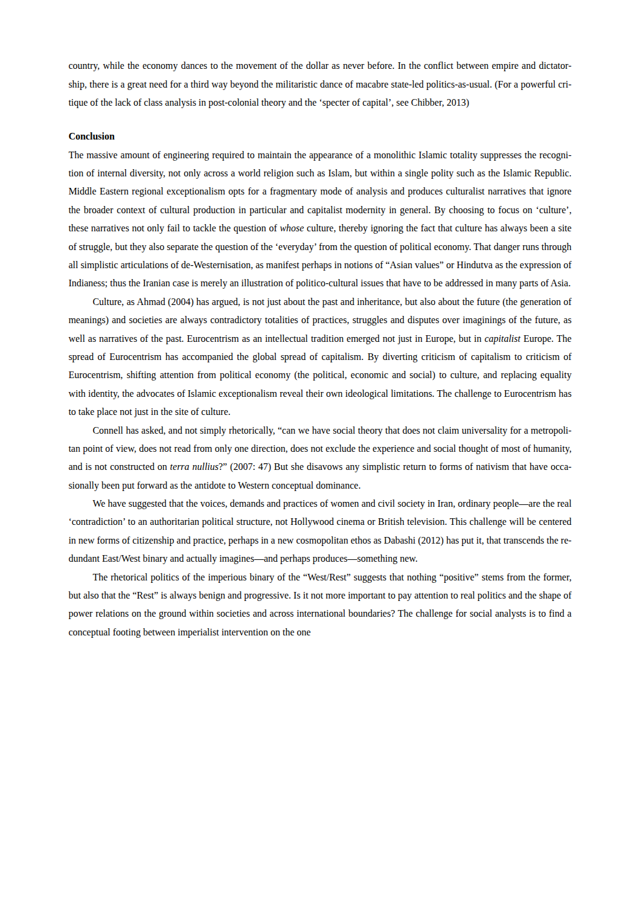country, while the economy dances to the movement of the dollar as never before. In the conflict between empire and dictatorship, there is a great need for a third way beyond the militaristic dance of macabre state-led politics-as-usual. (For a powerful critique of the lack of class analysis in post-colonial theory and the ‘specter of capital’, see Chibber, 2013)
Conclusion
The massive amount of engineering required to maintain the appearance of a monolithic Islamic totality suppresses the recognition of internal diversity, not only across a world religion such as Islam, but within a single polity such as the Islamic Republic. Middle Eastern regional exceptionalism opts for a fragmentary mode of analysis and produces culturalist narratives that ignore the broader context of cultural production in particular and capitalist modernity in general. By choosing to focus on ‘culture’, these narratives not only fail to tackle the question of whose culture, thereby ignoring the fact that culture has always been a site of struggle, but they also separate the question of the ‘everyday’ from the question of political economy. That danger runs through all simplistic articulations of de-Westernisation, as manifest perhaps in notions of “Asian values” or Hindutva as the expression of Indianess; thus the Iranian case is merely an illustration of politico-cultural issues that have to be addressed in many parts of Asia.
Culture, as Ahmad (2004) has argued, is not just about the past and inheritance, but also about the future (the generation of meanings) and societies are always contradictory totalities of practices, struggles and disputes over imaginings of the future, as well as narratives of the past. Eurocentrism as an intellectual tradition emerged not just in Europe, but in capitalist Europe. The spread of Eurocentrism has accompanied the global spread of capitalism. By diverting criticism of capitalism to criticism of Eurocentrism, shifting attention from political economy (the political, economic and social) to culture, and replacing equality with identity, the advocates of Islamic exceptionalism reveal their own ideological limitations. The challenge to Eurocentrism has to take place not just in the site of culture.
Connell has asked, and not simply rhetorically, “can we have social theory that does not claim universality for a metropolitan point of view, does not read from only one direction, does not exclude the experience and social thought of most of humanity, and is not constructed on terra nullius?” (2007: 47) But she disavows any simplistic return to forms of nativism that have occasionally been put forward as the antidote to Western conceptual dominance.
We have suggested that the voices, demands and practices of women and civil society in Iran, ordinary people—are the real ‘contradiction’ to an authoritarian political structure, not Hollywood cinema or British television. This challenge will be centered in new forms of citizenship and practice, perhaps in a new cosmopolitan ethos as Dabashi (2012) has put it, that transcends the redundant East/West binary and actually imagines—and perhaps produces—something new.
The rhetorical politics of the imperious binary of the “West/Rest” suggests that nothing “positive” stems from the former, but also that the “Rest” is always benign and progressive. Is it not more important to pay attention to real politics and the shape of power relations on the ground within societies and across international boundaries? The challenge for social analysts is to find a conceptual footing between imperialist intervention on the one